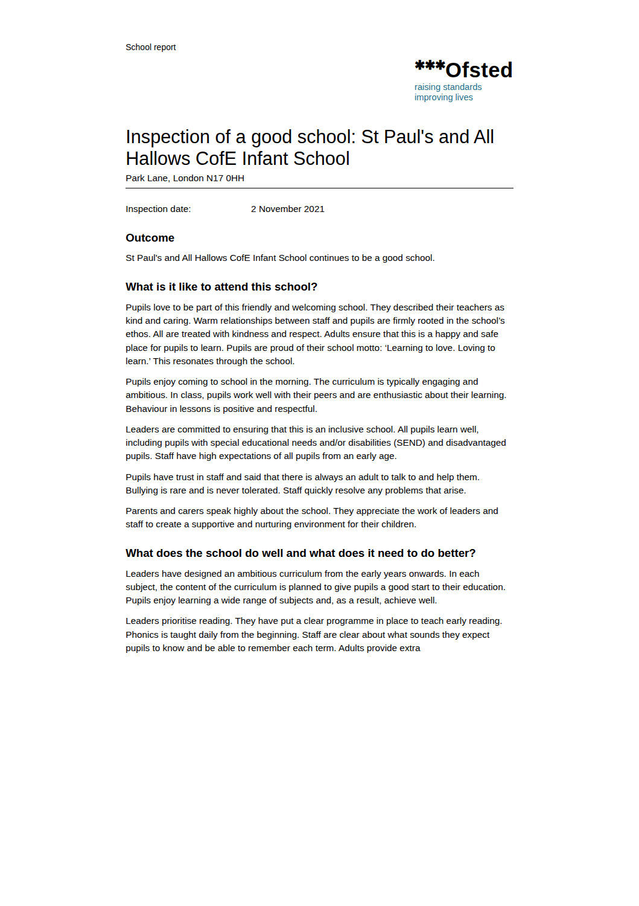School report
✱✱✱Ofsted
raising standards
improving lives
Inspection of a good school: St Paul's and All Hallows CofE Infant School
Park Lane, London N17 0HH
Inspection date:
2 November 2021
Outcome
St Paul's and All Hallows CofE Infant School continues to be a good school.
What is it like to attend this school?
Pupils love to be part of this friendly and welcoming school. They described their teachers as kind and caring. Warm relationships between staff and pupils are firmly rooted in the school’s ethos. All are treated with kindness and respect. Adults ensure that this is a happy and safe place for pupils to learn. Pupils are proud of their school motto: ‘Learning to love. Loving to learn.’ This resonates through the school.
Pupils enjoy coming to school in the morning. The curriculum is typically engaging and ambitious. In class, pupils work well with their peers and are enthusiastic about their learning. Behaviour in lessons is positive and respectful.
Leaders are committed to ensuring that this is an inclusive school. All pupils learn well, including pupils with special educational needs and/or disabilities (SEND) and disadvantaged pupils. Staff have high expectations of all pupils from an early age.
Pupils have trust in staff and said that there is always an adult to talk to and help them. Bullying is rare and is never tolerated. Staff quickly resolve any problems that arise.
Parents and carers speak highly about the school. They appreciate the work of leaders and staff to create a supportive and nurturing environment for their children.
What does the school do well and what does it need to do better?
Leaders have designed an ambitious curriculum from the early years onwards. In each subject, the content of the curriculum is planned to give pupils a good start to their education. Pupils enjoy learning a wide range of subjects and, as a result, achieve well.
Leaders prioritise reading. They have put a clear programme in place to teach early reading. Phonics is taught daily from the beginning. Staff are clear about what sounds they expect pupils to know and be able to remember each term. Adults provide extra